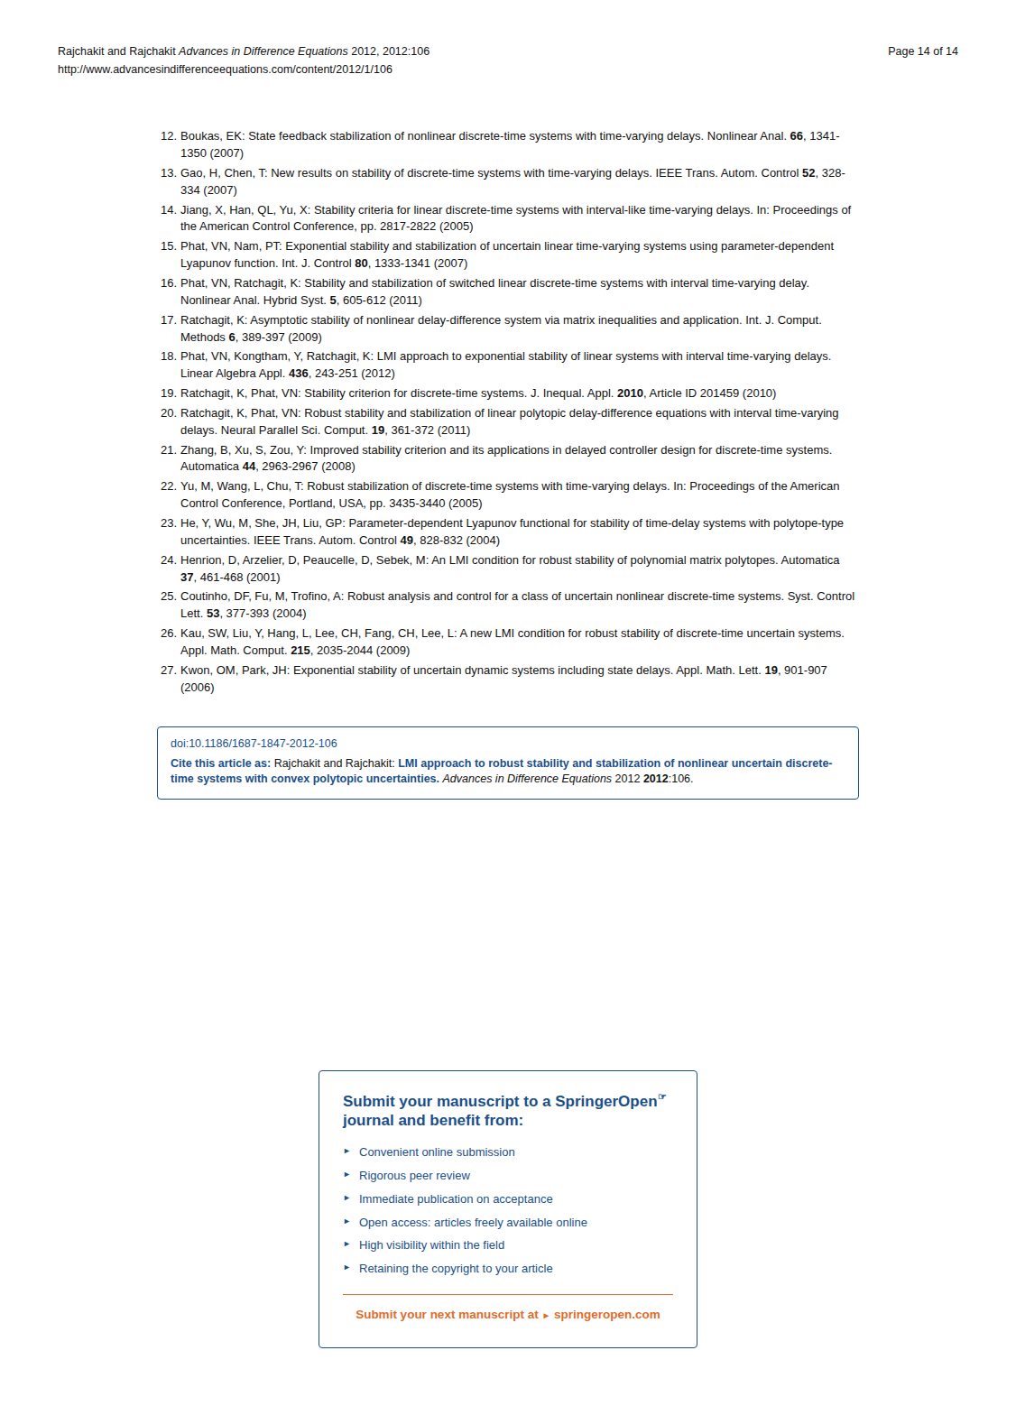Rajchakit and Rajchakit Advances in Difference Equations 2012, 2012:106
http://www.advancesindifferenceequations.com/content/2012/1/106
Page 14 of 14
Boukas, EK: State feedback stabilization of nonlinear discrete-time systems with time-varying delays. Nonlinear Anal. 66, 1341-1350 (2007)
Gao, H, Chen, T: New results on stability of discrete-time systems with time-varying delays. IEEE Trans. Autom. Control 52, 328-334 (2007)
Jiang, X, Han, QL, Yu, X: Stability criteria for linear discrete-time systems with interval-like time-varying delays. In: Proceedings of the American Control Conference, pp. 2817-2822 (2005)
Phat, VN, Nam, PT: Exponential stability and stabilization of uncertain linear time-varying systems using parameter-dependent Lyapunov function. Int. J. Control 80, 1333-1341 (2007)
Phat, VN, Ratchagit, K: Stability and stabilization of switched linear discrete-time systems with interval time-varying delay. Nonlinear Anal. Hybrid Syst. 5, 605-612 (2011)
Ratchagit, K: Asymptotic stability of nonlinear delay-difference system via matrix inequalities and application. Int. J. Comput. Methods 6, 389-397 (2009)
Phat, VN, Kongtham, Y, Ratchagit, K: LMI approach to exponential stability of linear systems with interval time-varying delays. Linear Algebra Appl. 436, 243-251 (2012)
Ratchagit, K, Phat, VN: Stability criterion for discrete-time systems. J. Inequal. Appl. 2010, Article ID 201459 (2010)
Ratchagit, K, Phat, VN: Robust stability and stabilization of linear polytopic delay-difference equations with interval time-varying delays. Neural Parallel Sci. Comput. 19, 361-372 (2011)
Zhang, B, Xu, S, Zou, Y: Improved stability criterion and its applications in delayed controller design for discrete-time systems. Automatica 44, 2963-2967 (2008)
Yu, M, Wang, L, Chu, T: Robust stabilization of discrete-time systems with time-varying delays. In: Proceedings of the American Control Conference, Portland, USA, pp. 3435-3440 (2005)
He, Y, Wu, M, She, JH, Liu, GP: Parameter-dependent Lyapunov functional for stability of time-delay systems with polytope-type uncertainties. IEEE Trans. Autom. Control 49, 828-832 (2004)
Henrion, D, Arzelier, D, Peaucelle, D, Sebek, M: An LMI condition for robust stability of polynomial matrix polytopes. Automatica 37, 461-468 (2001)
Coutinho, DF, Fu, M, Trofino, A: Robust analysis and control for a class of uncertain nonlinear discrete-time systems. Syst. Control Lett. 53, 377-393 (2004)
Kau, SW, Liu, Y, Hang, L, Lee, CH, Fang, CH, Lee, L: A new LMI condition for robust stability of discrete-time uncertain systems. Appl. Math. Comput. 215, 2035-2044 (2009)
Kwon, OM, Park, JH: Exponential stability of uncertain dynamic systems including state delays. Appl. Math. Lett. 19, 901-907 (2006)
doi:10.1186/1687-1847-2012-106
Cite this article as: Rajchakit and Rajchakit: LMI approach to robust stability and stabilization of nonlinear uncertain discrete-time systems with convex polytopic uncertainties. Advances in Difference Equations 2012 2012:106.
Submit your manuscript to a SpringerOpen☞ journal and benefit from:
Convenient online submission
Rigorous peer review
Immediate publication on acceptance
Open access: articles freely available online
High visibility within the field
Retaining the copyright to your article
Submit your next manuscript at ► springeropen.com